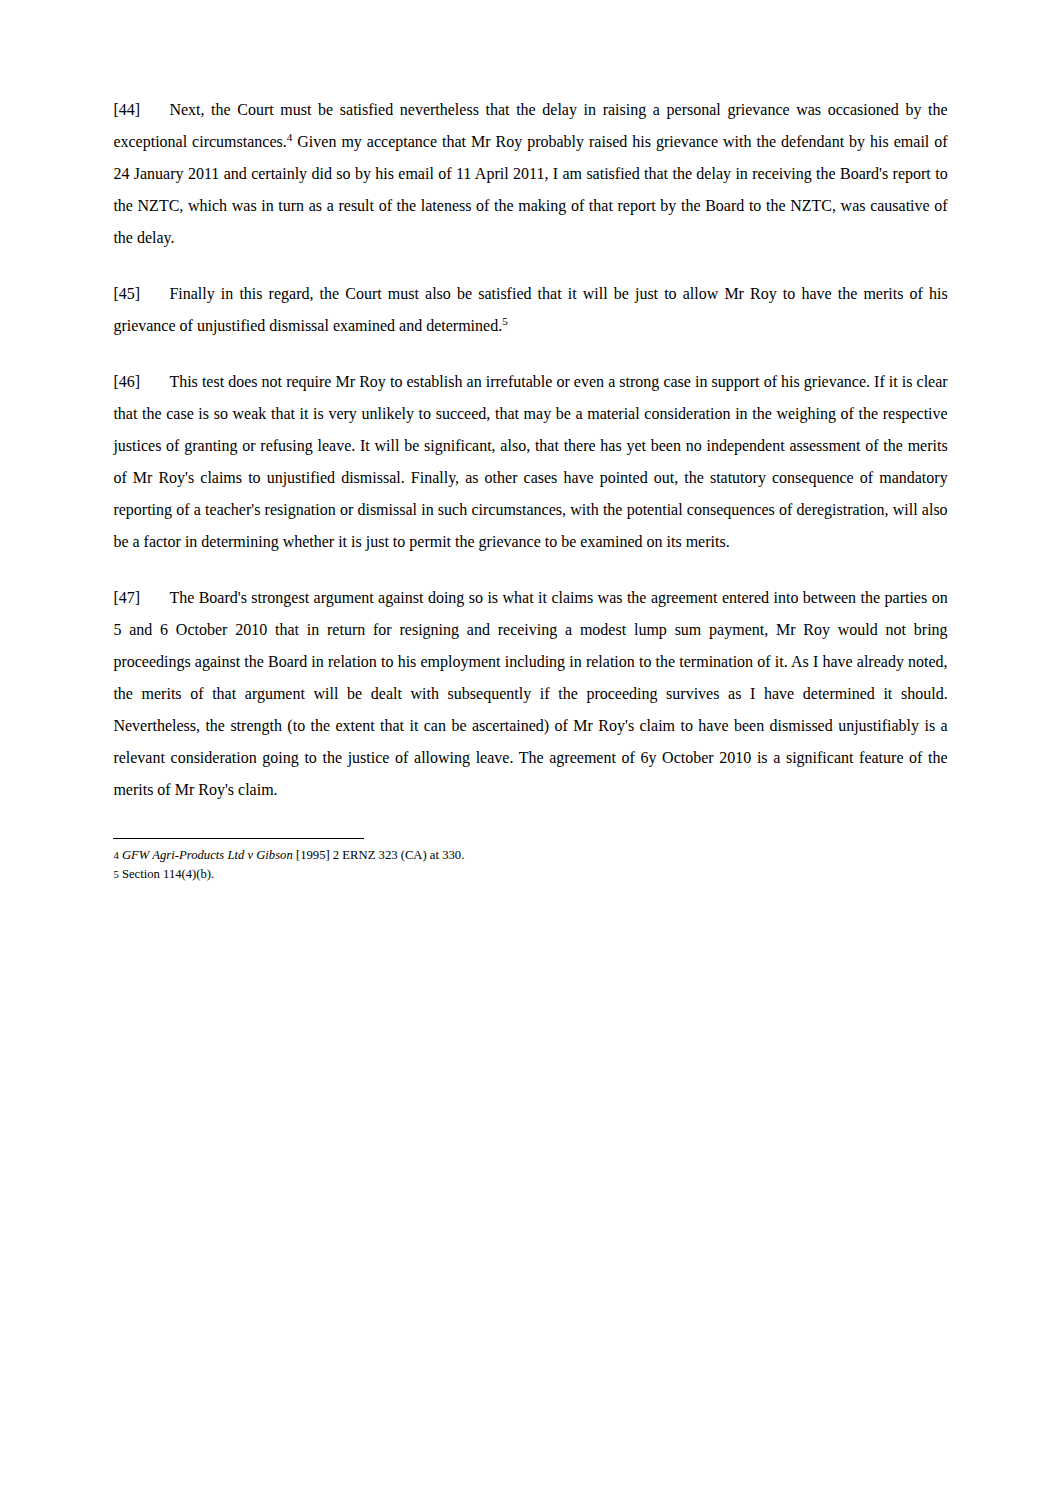[44] Next, the Court must be satisfied nevertheless that the delay in raising a personal grievance was occasioned by the exceptional circumstances.4 Given my acceptance that Mr Roy probably raised his grievance with the defendant by his email of 24 January 2011 and certainly did so by his email of 11 April 2011, I am satisfied that the delay in receiving the Board's report to the NZTC, which was in turn as a result of the lateness of the making of that report by the Board to the NZTC, was causative of the delay.
[45] Finally in this regard, the Court must also be satisfied that it will be just to allow Mr Roy to have the merits of his grievance of unjustified dismissal examined and determined.5
[46] This test does not require Mr Roy to establish an irrefutable or even a strong case in support of his grievance. If it is clear that the case is so weak that it is very unlikely to succeed, that may be a material consideration in the weighing of the respective justices of granting or refusing leave. It will be significant, also, that there has yet been no independent assessment of the merits of Mr Roy's claims to unjustified dismissal. Finally, as other cases have pointed out, the statutory consequence of mandatory reporting of a teacher's resignation or dismissal in such circumstances, with the potential consequences of deregistration, will also be a factor in determining whether it is just to permit the grievance to be examined on its merits.
[47] The Board's strongest argument against doing so is what it claims was the agreement entered into between the parties on 5 and 6 October 2010 that in return for resigning and receiving a modest lump sum payment, Mr Roy would not bring proceedings against the Board in relation to his employment including in relation to the termination of it. As I have already noted, the merits of that argument will be dealt with subsequently if the proceeding survives as I have determined it should. Nevertheless, the strength (to the extent that it can be ascertained) of Mr Roy's claim to have been dismissed unjustifiably is a relevant consideration going to the justice of allowing leave. The agreement of 6y October 2010 is a significant feature of the merits of Mr Roy's claim.
4 GFW Agri-Products Ltd v Gibson [1995] 2 ERNZ 323 (CA) at 330.
5 Section 114(4)(b).